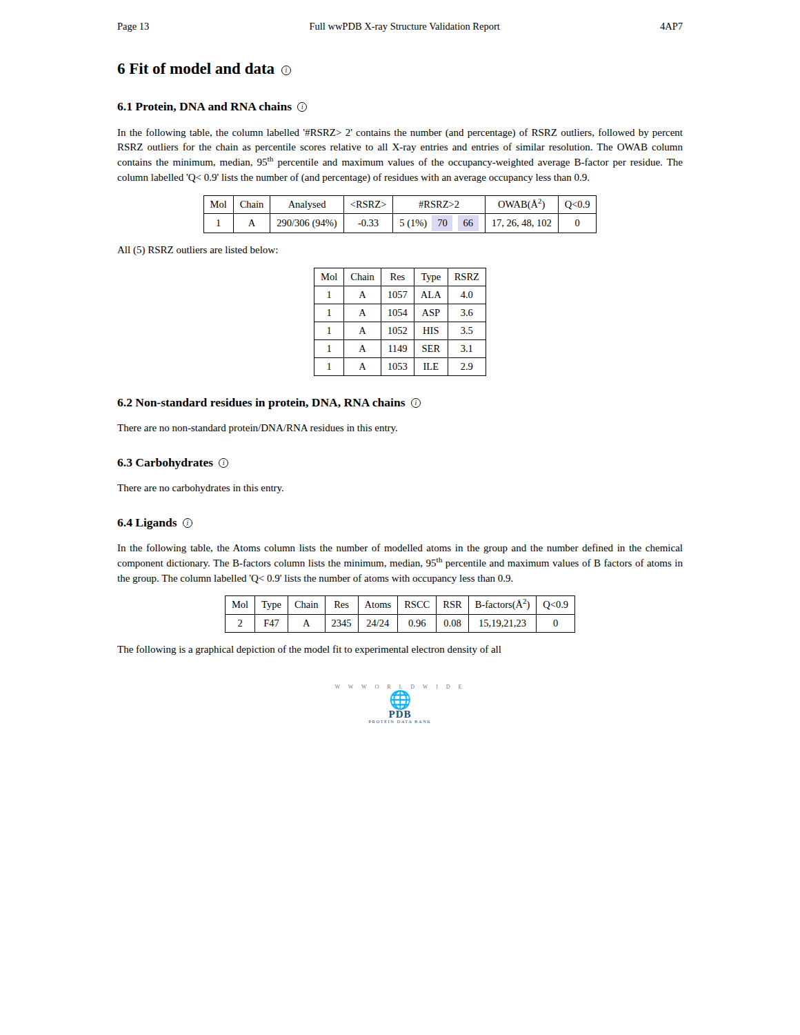Page 13
Full wwPDB X-ray Structure Validation Report
4AP7
6 Fit of model and data i
6.1 Protein, DNA and RNA chains i
In the following table, the column labelled '#RSRZ> 2' contains the number (and percentage) of RSRZ outliers, followed by percent RSRZ outliers for the chain as percentile scores relative to all X-ray entries and entries of similar resolution. The OWAB column contains the minimum, median, 95th percentile and maximum values of the occupancy-weighted average B-factor per residue. The column labelled 'Q< 0.9' lists the number of (and percentage) of residues with an average occupancy less than 0.9.
| Mol | Chain | Analysed | <RSRZ> | #RSRZ>2 | OWAB(Å 2 ) | Q<0.9 |
| --- | --- | --- | --- | --- | --- | --- |
| 1 | A | 290/306 (94%) | -0.33 | 5 (1%) 70 66 | 17, 26, 48, 102 | 0 |
All (5) RSRZ outliers are listed below:
| Mol | Chain | Res | Type | RSRZ |
| --- | --- | --- | --- | --- |
| 1 | A | 1057 | ALA | 4.0 |
| 1 | A | 1054 | ASP | 3.6 |
| 1 | A | 1052 | HIS | 3.5 |
| 1 | A | 1149 | SER | 3.1 |
| 1 | A | 1053 | ILE | 2.9 |
6.2 Non-standard residues in protein, DNA, RNA chains i
There are no non-standard protein/DNA/RNA residues in this entry.
6.3 Carbohydrates i
There are no carbohydrates in this entry.
6.4 Ligands i
In the following table, the Atoms column lists the number of modelled atoms in the group and the number defined in the chemical component dictionary. The B-factors column lists the minimum, median, 95th percentile and maximum values of B factors of atoms in the group. The column labelled 'Q< 0.9' lists the number of atoms with occupancy less than 0.9.
| Mol | Type | Chain | Res | Atoms | RSCC | RSR | B-factors(Å 2 ) | Q<0.9 |
| --- | --- | --- | --- | --- | --- | --- | --- | --- |
| 2 | F47 | A | 2345 | 24/24 | 0.96 | 0.08 | 15,19,21,23 | 0 |
The following is a graphical depiction of the model fit to experimental electron density of all
W W W O R L D W I D E
🌐
PDB
PROTEIN DATA BANK